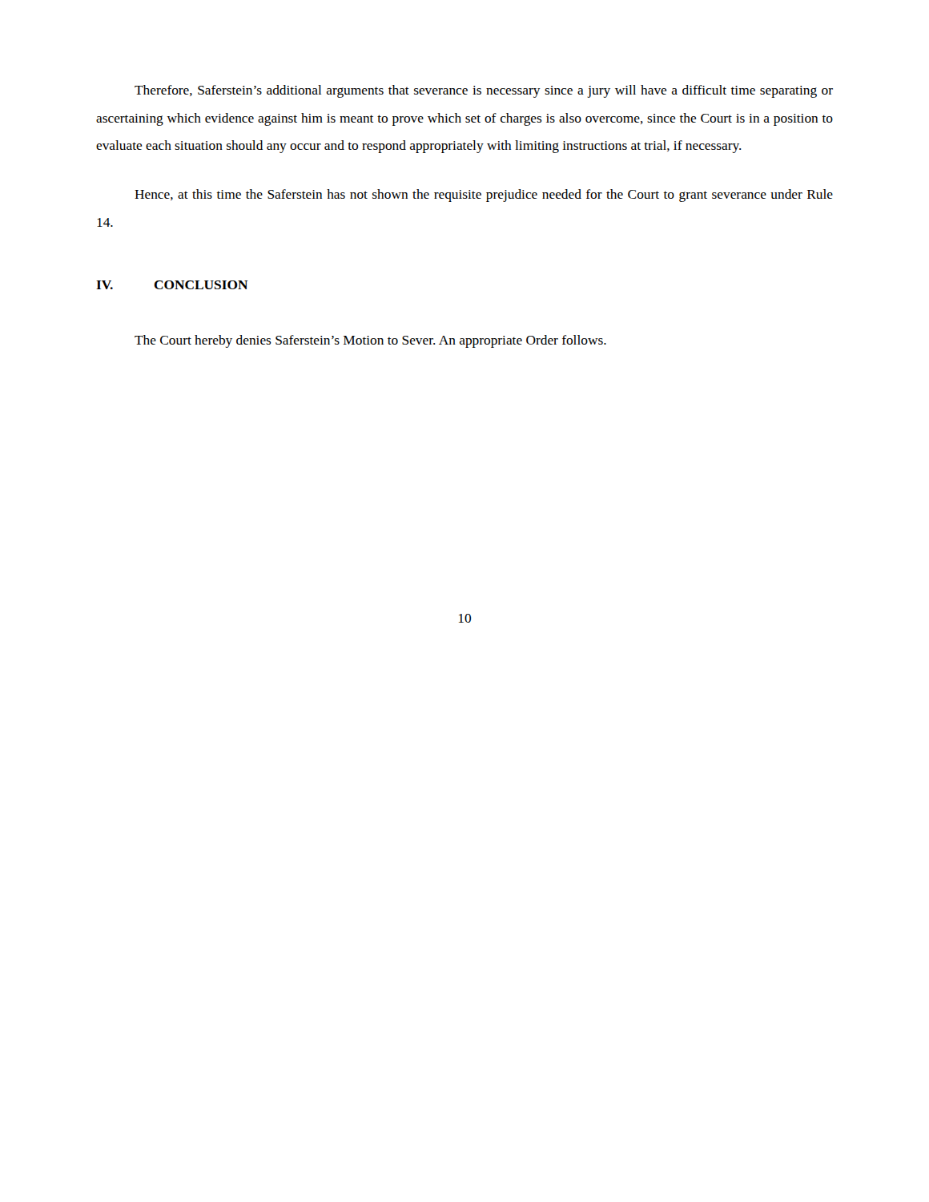Therefore, Saferstein’s additional arguments that severance is necessary since a jury will have a difficult time separating or ascertaining which evidence against him is meant to prove which set of charges is also overcome, since the Court is in a position to evaluate each situation should any occur and to respond appropriately with limiting instructions at trial, if necessary.
Hence, at this time the Saferstein has not shown the requisite prejudice needed for the Court to grant severance under Rule 14.
IV. CONCLUSION
The Court hereby denies Saferstein’s Motion to Sever. An appropriate Order follows.
10